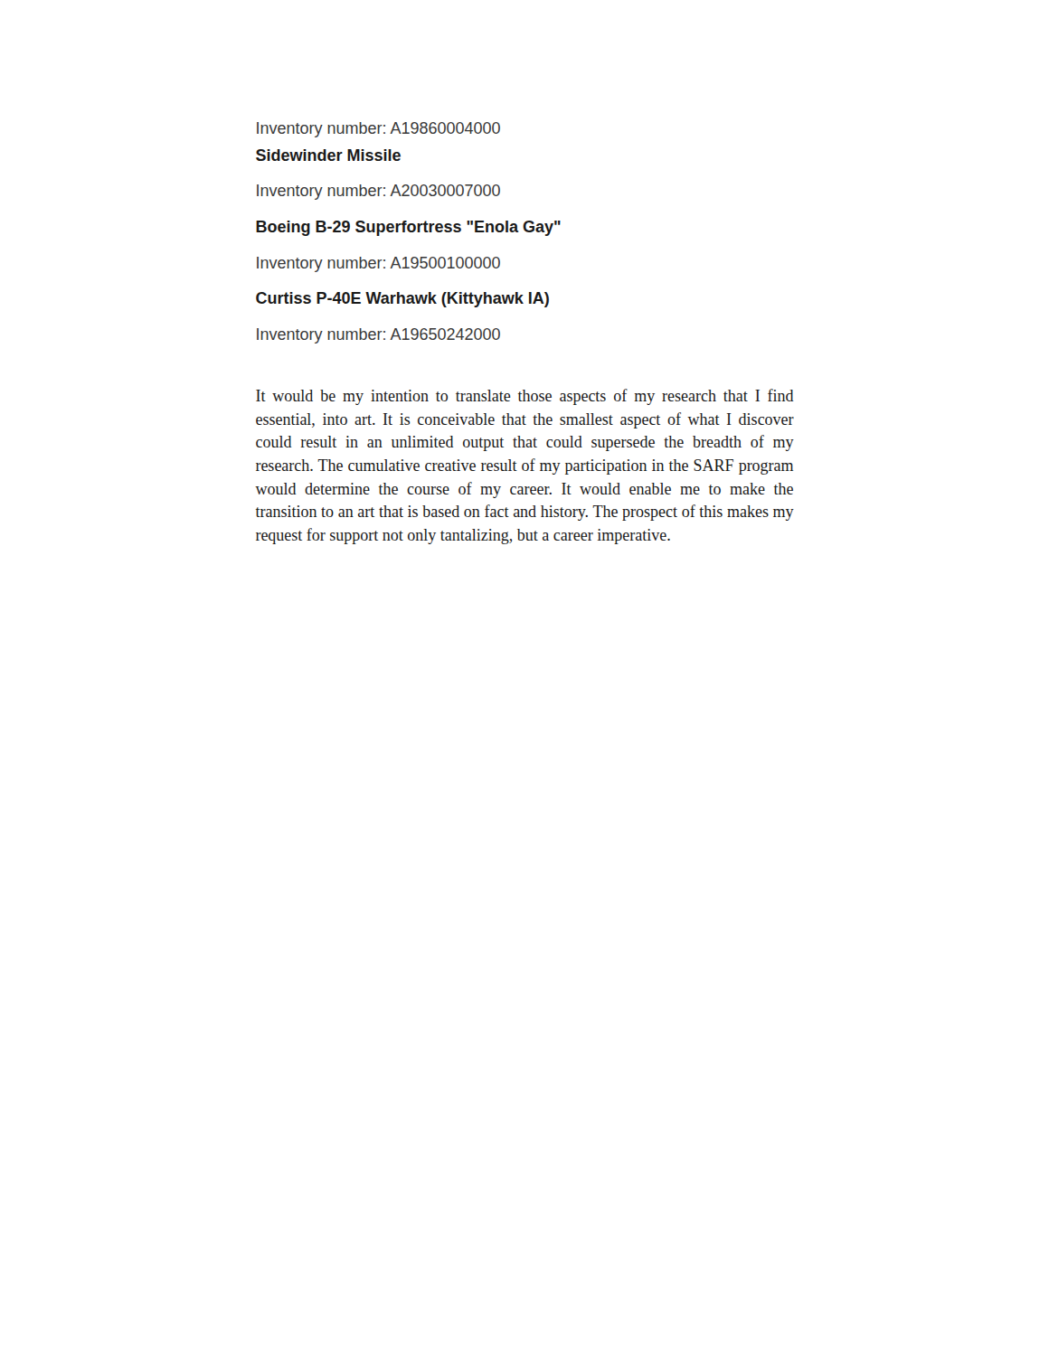Inventory number: A19860004000
Sidewinder Missile
Inventory number: A20030007000
Boeing B-29 Superfortress "Enola Gay"
Inventory number: A19500100000
Curtiss P-40E Warhawk (Kittyhawk IA)
Inventory number: A19650242000
It would be my intention to translate those aspects of my research that I find essential, into art. It is conceivable that the smallest aspect of what I discover could result in an unlimited output that could supersede the breadth of my research. The cumulative creative result of my participation in the SARF program would determine the course of my career. It would enable me to make the transition to an art that is based on fact and history. The prospect of this makes my request for support not only tantalizing, but a career imperative.